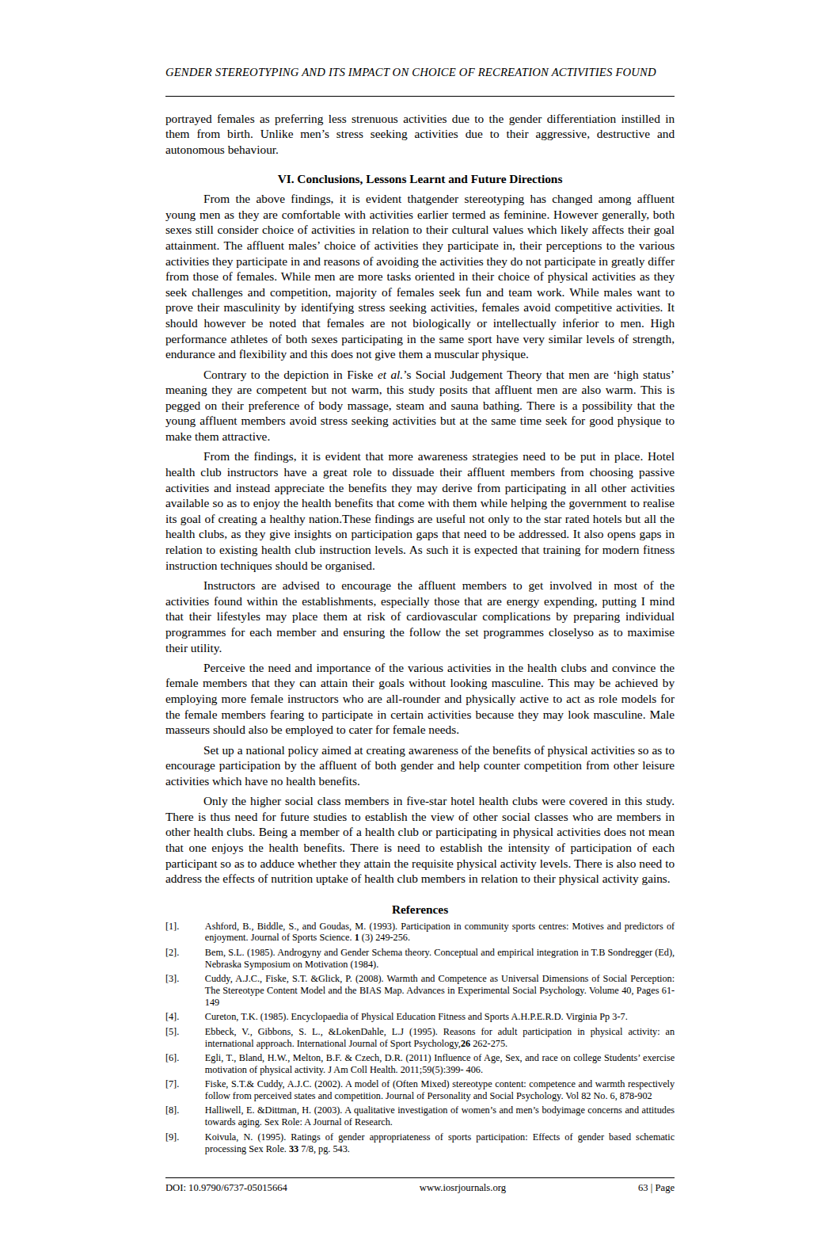GENDER STEREOTYPING AND ITS IMPACT ON CHOICE OF RECREATION ACTIVITIES FOUND
portrayed females as preferring less strenuous activities due to the gender differentiation instilled in them from birth. Unlike men’s stress seeking activities due to their aggressive, destructive and autonomous behaviour.
VI. Conclusions, Lessons Learnt and Future Directions
From the above findings, it is evident thatgender stereotyping has changed among affluent young men as they are comfortable with activities earlier termed as feminine. However generally, both sexes still consider choice of activities in relation to their cultural values which likely affects their goal attainment. The affluent males’ choice of activities they participate in, their perceptions to the various activities they participate in and reasons of avoiding the activities they do not participate in greatly differ from those of females. While men are more tasks oriented in their choice of physical activities as they seek challenges and competition, majority of females seek fun and team work. While males want to prove their masculinity by identifying stress seeking activities, females avoid competitive activities. It should however be noted that females are not biologically or intellectually inferior to men. High performance athletes of both sexes participating in the same sport have very similar levels of strength, endurance and flexibility and this does not give them a muscular physique.
Contrary to the depiction in Fiske et al.’s Social Judgement Theory that men are ‘high status’ meaning they are competent but not warm, this study posits that affluent men are also warm. This is pegged on their preference of body massage, steam and sauna bathing. There is a possibility that the young affluent members avoid stress seeking activities but at the same time seek for good physique to make them attractive.
From the findings, it is evident that more awareness strategies need to be put in place. Hotel health club instructors have a great role to dissuade their affluent members from choosing passive activities and instead appreciate the benefits they may derive from participating in all other activities available so as to enjoy the health benefits that come with them while helping the government to realise its goal of creating a healthy nation.These findings are useful not only to the star rated hotels but all the health clubs, as they give insights on participation gaps that need to be addressed. It also opens gaps in relation to existing health club instruction levels. As such it is expected that training for modern fitness instruction techniques should be organised.
Instructors are advised to encourage the affluent members to get involved in most of the activities found within the establishments, especially those that are energy expending, putting I mind that their lifestyles may place them at risk of cardiovascular complications by preparing individual programmes for each member and ensuring the follow the set programmes closelyso as to maximise their utility.
Perceive the need and importance of the various activities in the health clubs and convince the female members that they can attain their goals without looking masculine. This may be achieved by employing more female instructors who are all-rounder and physically active to act as role models for the female members fearing to participate in certain activities because they may look masculine. Male masseurs should also be employed to cater for female needs.
Set up a national policy aimed at creating awareness of the benefits of physical activities so as to encourage participation by the affluent of both gender and help counter competition from other leisure activities which have no health benefits.
Only the higher social class members in five-star hotel health clubs were covered in this study. There is thus need for future studies to establish the view of other social classes who are members in other health clubs. Being a member of a health club or participating in physical activities does not mean that one enjoys the health benefits. There is need to establish the intensity of participation of each participant so as to adduce whether they attain the requisite physical activity levels. There is also need to address the effects of nutrition uptake of health club members in relation to their physical activity gains.
References
[1]. Ashford, B., Biddle, S., and Goudas, M. (1993). Participation in community sports centres: Motives and predictors of enjoyment. Journal of Sports Science. 1 (3) 249-256.
[2]. Bem, S.L. (1985). Androgyny and Gender Schema theory. Conceptual and empirical integration in T.B Sondregger (Ed), Nebraska Symposium on Motivation (1984).
[3]. Cuddy, A.J.C., Fiske, S.T. &Glick, P. (2008). Warmth and Competence as Universal Dimensions of Social Perception: The Stereotype Content Model and the BIAS Map. Advances in Experimental Social Psychology. Volume 40, Pages 61-149
[4]. Cureton, T.K. (1985). Encyclopaedia of Physical Education Fitness and Sports A.H.P.E.R.D. Virginia Pp 3-7.
[5]. Ebbeck, V., Gibbons, S. L., &LokenDahle, L.J (1995). Reasons for adult participation in physical activity: an international approach. International Journal of Sport Psychology,26 262-275.
[6]. Egli, T., Bland, H.W., Melton, B.F. & Czech, D.R. (2011) Influence of Age, Sex, and race on college Students’ exercise motivation of physical activity. J Am Coll Health. 2011;59(5):399- 406.
[7]. Fiske, S.T.& Cuddy, A.J.C. (2002). A model of (Often Mixed) stereotype content: competence and warmth respectively follow from perceived states and competition. Journal of Personality and Social Psychology. Vol 82 No. 6, 878-902
[8]. Halliwell, E. &Dittman, H. (2003). A qualitative investigation of women’s and men’s bodyimage concerns and attitudes towards aging. Sex Role: A Journal of Research.
[9]. Koivula, N. (1995). Ratings of gender appropriateness of sports participation: Effects of gender based schematic processing Sex Role. 33 7/8, pg. 543.
DOI: 10.9790/6737-05015664
www.iosrjournals.org
63 | Page